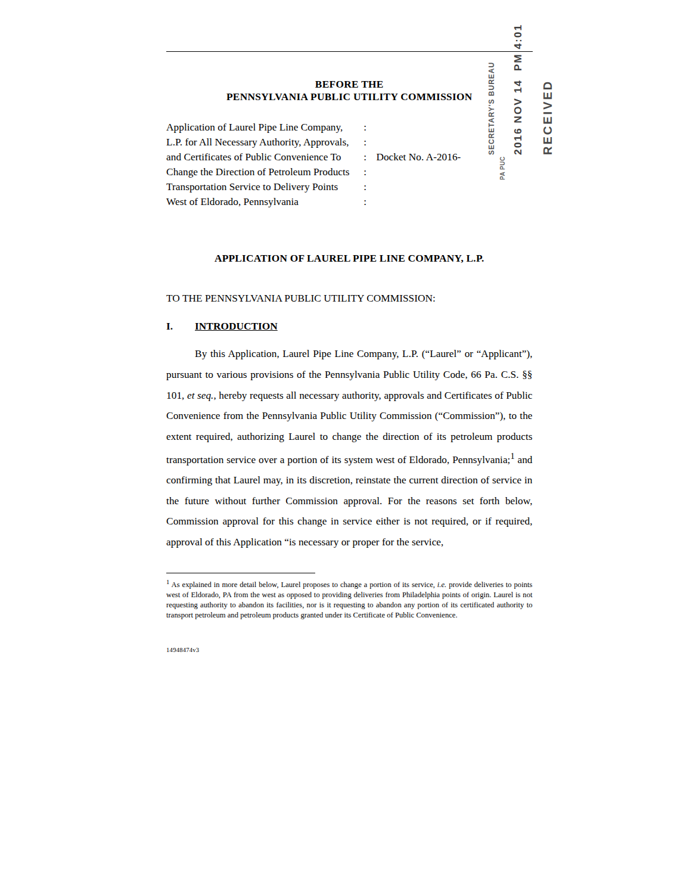BEFORE THE
PENNSYLVANIA PUBLIC UTILITY COMMISSION
| Application of Laurel Pipe Line Company, | : | |
| L.P. for All Necessary Authority, Approvals, | : | |
| and Certificates of Public Convenience To | : | Docket No. A-2016- |
| Change the Direction of Petroleum Products | : | |
| Transportation Service to Delivery Points | : | |
| West of Eldorado, Pennsylvania | : | |
RECEIVED
2016 NOV 14 PM 4:01
SECRETARY'S BUREAU
PA PUC
APPLICATION OF LAUREL PIPE LINE COMPANY, L.P.
TO THE PENNSYLVANIA PUBLIC UTILITY COMMISSION:
I. INTRODUCTION
By this Application, Laurel Pipe Line Company, L.P. (“Laurel” or “Applicant”), pursuant to various provisions of the Pennsylvania Public Utility Code, 66 Pa. C.S. §§ 101, et seq., hereby requests all necessary authority, approvals and Certificates of Public Convenience from the Pennsylvania Public Utility Commission (“Commission”), to the extent required, authorizing Laurel to change the direction of its petroleum products transportation service over a portion of its system west of Eldorado, Pennsylvania;1 and confirming that Laurel may, in its discretion, reinstate the current direction of service in the future without further Commission approval. For the reasons set forth below, Commission approval for this change in service either is not required, or if required, approval of this Application “is necessary or proper for the service,
1 As explained in more detail below, Laurel proposes to change a portion of its service, i.e. provide deliveries to points west of Eldorado, PA from the west as opposed to providing deliveries from Philadelphia points of origin. Laurel is not requesting authority to abandon its facilities, nor is it requesting to abandon any portion of its certificated authority to transport petroleum and petroleum products granted under its Certificate of Public Convenience.
14948474v3